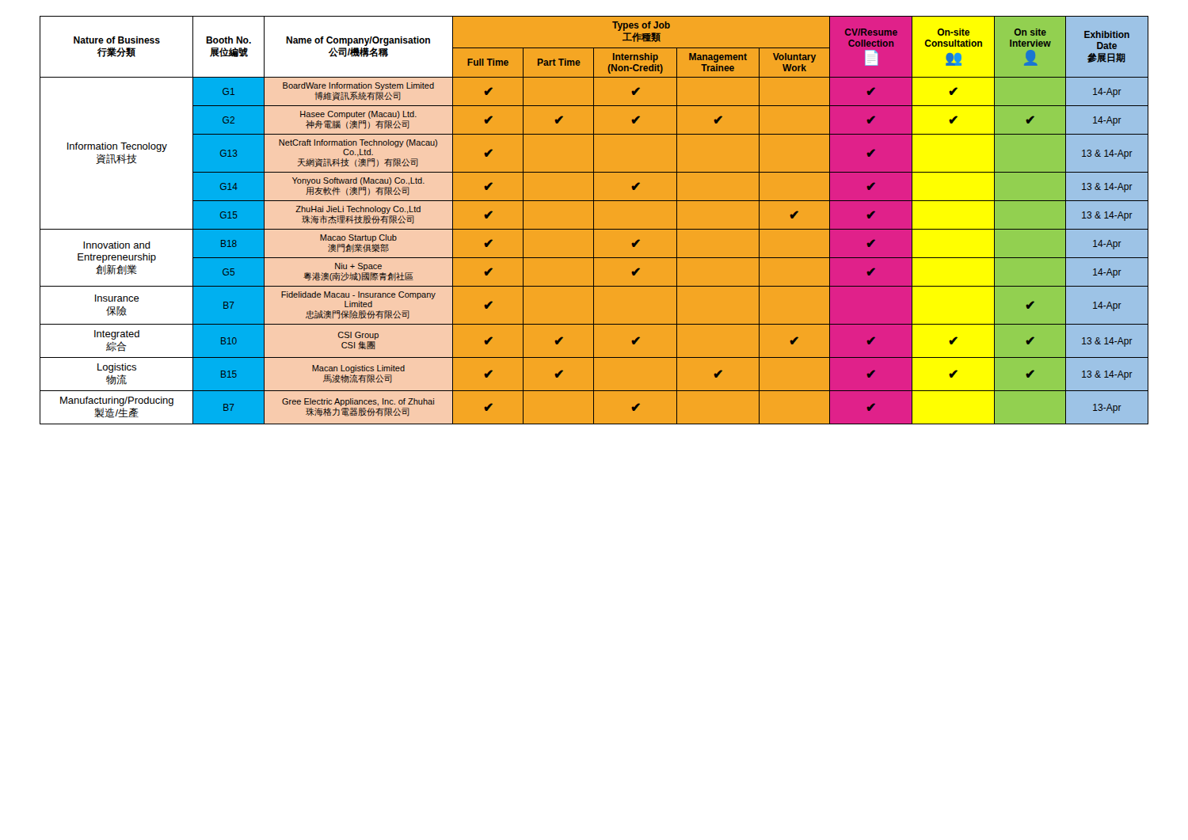| Nature of Business 行業分類 | Booth No. 展位編號 | Name of Company/Organisation 公司/機構名稱 | Types of Job 工作種類 | CV/Resume Collection 📄 | On-site Consultation 👥 | On site Interview 👤 | Exhibition Date 參展日期 |
| --- | --- | --- | --- | --- | --- | --- | --- |
| Full Time | Part Time | Internship (Non-Credit) | Management Trainee | Voluntary Work |
| Information Tecnology 資訊科技 | G1 | BoardWare Information System Limited 博維資訊系統有限公司 | | | | | | | | | 14-Apr |
| G2 | Hasee Computer (Macau) Ltd. 神舟電腦（澳門）有限公司 | | | | | | | | | 14-Apr |
| G13 | NetCraft Information Technology (Macau) Co.,Ltd. 天網資訊科技（澳門）有限公司 | | | | | | | | | 13 & 14-Apr |
| G14 | Yonyou Softward (Macau) Co.,Ltd. 用友軟件（澳門）有限公司 | | | | | | | | | 13 & 14-Apr |
| G15 | ZhuHai JieLi Technology Co.,Ltd 珠海市杰理科技股份有限公司 | | | | | | | | | 13 & 14-Apr |
| Innovation and Entrepreneurship 創新創業 | B18 | Macao Startup Club 澳門創業俱樂部 | | | | | | | | | 14-Apr |
| G5 | Niu + Space 粵港澳(南沙城)國際青創社區 | | | | | | | | | 14-Apr |
| Insurance 保險 | B7 | Fidelidade Macau - Insurance Company Limited 忠誠澳門保險股份有限公司 | | | | | | | | | 14-Apr |
| Integrated 綜合 | B10 | CSI Group CSI 集團 | | | | | | | | | 13 & 14-Apr |
| Logistics 物流 | B15 | Macan Logistics Limited 馬浚物流有限公司 | | | | | | | | | 13 & 14-Apr |
| Manufacturing/Producing 製造/生產 | B7 | Gree Electric Appliances, Inc. of Zhuhai 珠海格力電器股份有限公司 | | | | | | | | | 13-Apr |